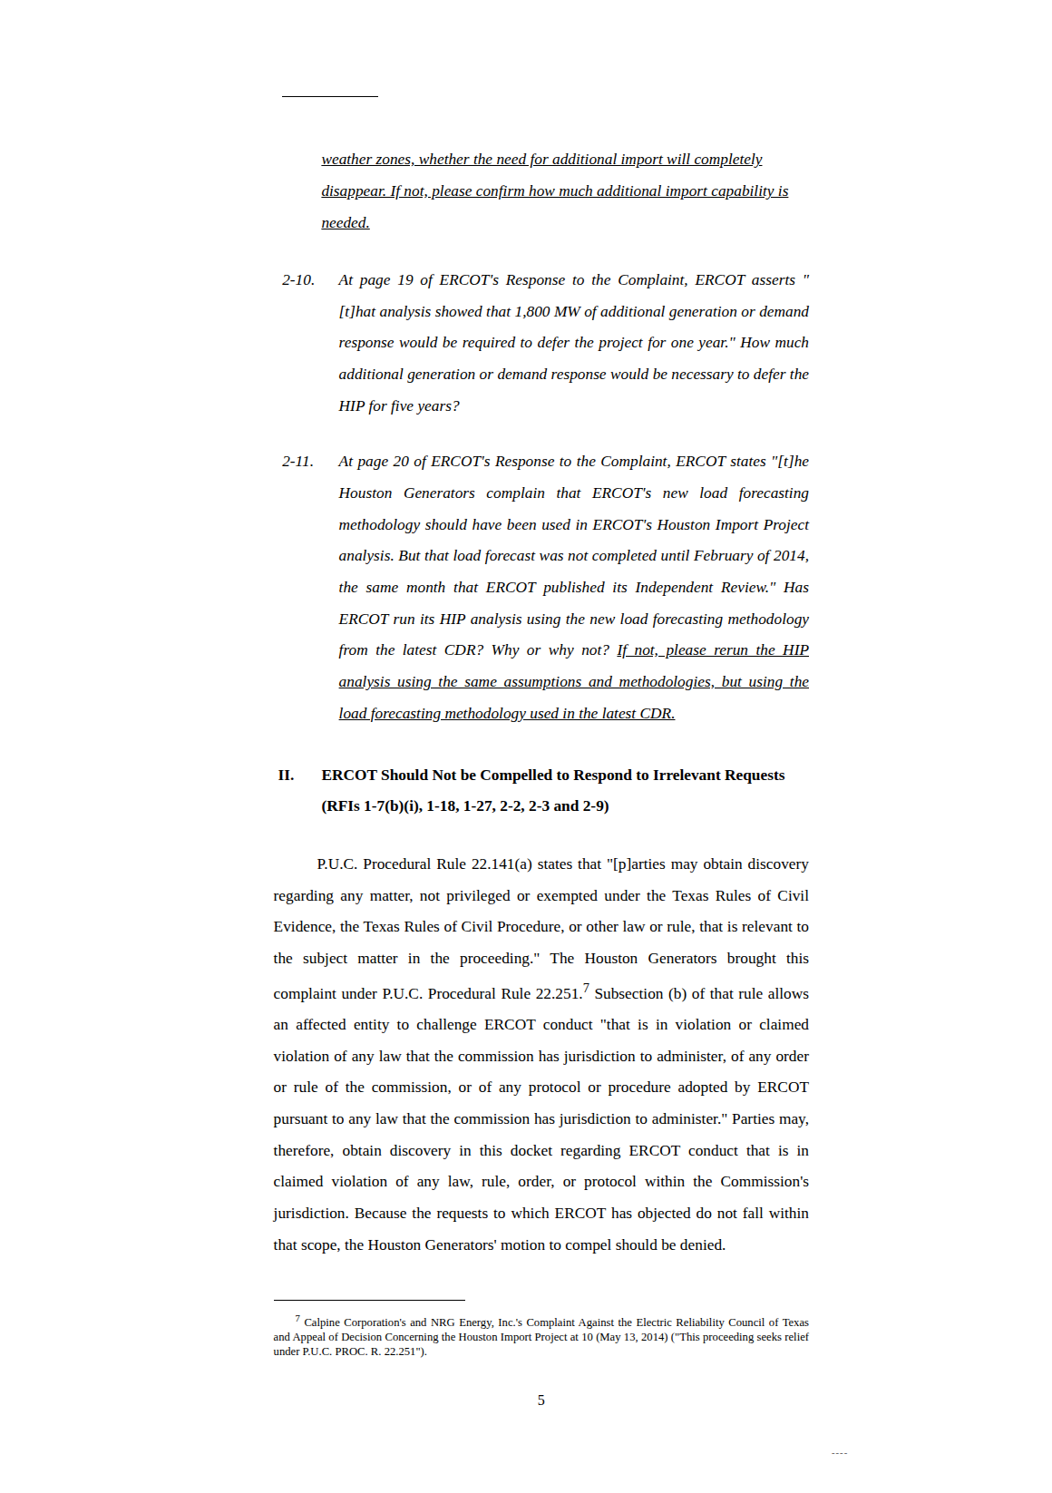weather zones, whether the need for additional import will completely disappear. If not, please confirm how much additional import capability is needed.
2-10.
At page 19 of ERCOT's Response to the Complaint, ERCOT asserts "[t]hat analysis showed that 1,800 MW of additional generation or demand response would be required to defer the project for one year." How much additional generation or demand response would be necessary to defer the HIP for five years?
2-11.
At page 20 of ERCOT's Response to the Complaint, ERCOT states "[t]he Houston Generators complain that ERCOT's new load forecasting methodology should have been used in ERCOT's Houston Import Project analysis. But that load forecast was not completed until February of 2014, the same month that ERCOT published its Independent Review." Has ERCOT run its HIP analysis using the new load forecasting methodology from the latest CDR? Why or why not? If not, please rerun the HIP analysis using the same assumptions and methodologies, but using the load forecasting methodology used in the latest CDR.
II.
ERCOT Should Not be Compelled to Respond to Irrelevant Requests (RFIs 1-7(b)(i), 1-18, 1-27, 2-2, 2-3 and 2-9)
P.U.C. Procedural Rule 22.141(a) states that "[p]arties may obtain discovery regarding any matter, not privileged or exempted under the Texas Rules of Civil Evidence, the Texas Rules of Civil Procedure, or other law or rule, that is relevant to the subject matter in the proceeding." The Houston Generators brought this complaint under P.U.C. Procedural Rule 22.251.7 Subsection (b) of that rule allows an affected entity to challenge ERCOT conduct "that is in violation or claimed violation of any law that the commission has jurisdiction to administer, of any order or rule of the commission, or of any protocol or procedure adopted by ERCOT pursuant to any law that the commission has jurisdiction to administer." Parties may, therefore, obtain discovery in this docket regarding ERCOT conduct that is in claimed violation of any law, rule, order, or protocol within the Commission's jurisdiction. Because the requests to which ERCOT has objected do not fall within that scope, the Houston Generators' motion to compel should be denied.
7 Calpine Corporation's and NRG Energy, Inc.'s Complaint Against the Electric Reliability Council of Texas and Appeal of Decision Concerning the Houston Import Project at 10 (May 13, 2014) ("This proceeding seeks relief under P.U.C. PROC. R. 22.251").
5
----